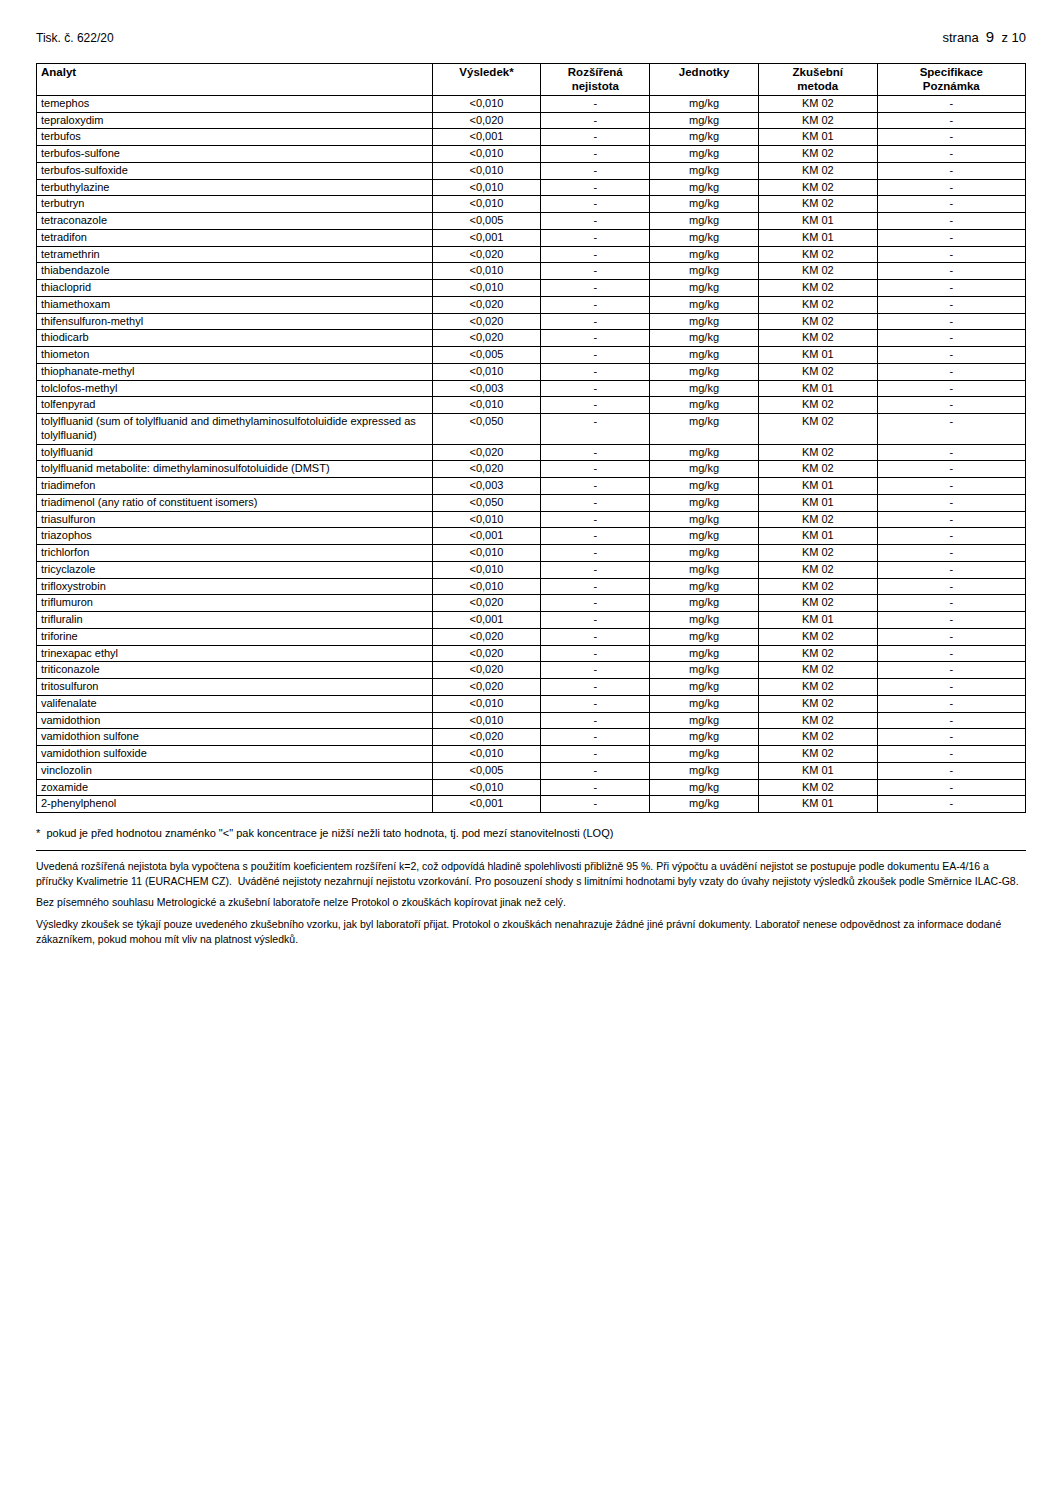Tisk. č. 622/20
strana 9 z 10
| Analyt | Výsledek* | Rozšířená nejistota | Jednotky | Zkušební metoda | Specifikace Poznámka |
| --- | --- | --- | --- | --- | --- |
| temephos | <0,010 | - | mg/kg | KM 02 | - |
| tepraloxydim | <0,020 | - | mg/kg | KM 02 | - |
| terbufos | <0,001 | - | mg/kg | KM 01 | - |
| terbufos-sulfone | <0,010 | - | mg/kg | KM 02 | - |
| terbufos-sulfoxide | <0,010 | - | mg/kg | KM 02 | - |
| terbuthylazine | <0,010 | - | mg/kg | KM 02 | - |
| terbutryn | <0,010 | - | mg/kg | KM 02 | - |
| tetraconazole | <0,005 | - | mg/kg | KM 01 | - |
| tetradifon | <0,001 | - | mg/kg | KM 01 | - |
| tetramethrin | <0,020 | - | mg/kg | KM 02 | - |
| thiabendazole | <0,010 | - | mg/kg | KM 02 | - |
| thiacloprid | <0,010 | - | mg/kg | KM 02 | - |
| thiamethoxam | <0,020 | - | mg/kg | KM 02 | - |
| thifensulfuron-methyl | <0,020 | - | mg/kg | KM 02 | - |
| thiodicarb | <0,020 | - | mg/kg | KM 02 | - |
| thiometon | <0,005 | - | mg/kg | KM 01 | - |
| thiophanate-methyl | <0,010 | - | mg/kg | KM 02 | - |
| tolclofos-methyl | <0,003 | - | mg/kg | KM 01 | - |
| tolfenpyrad | <0,010 | - | mg/kg | KM 02 | - |
| tolylfluanid (sum of tolylfluanid and dimethylaminosulfotoluidide expressed as tolylfluanid) | <0,050 | - | mg/kg | KM 02 | - |
| tolylfluanid | <0,020 | - | mg/kg | KM 02 | - |
| tolylfluanid metabolite: dimethylaminosulfotoluidide (DMST) | <0,020 | - | mg/kg | KM 02 | - |
| triadimefon | <0,003 | - | mg/kg | KM 01 | - |
| triadimenol (any ratio of constituent isomers) | <0,050 | - | mg/kg | KM 01 | - |
| triasulfuron | <0,010 | - | mg/kg | KM 02 | - |
| triazophos | <0,001 | - | mg/kg | KM 01 | - |
| trichlorfon | <0,010 | - | mg/kg | KM 02 | - |
| tricyclazole | <0,010 | - | mg/kg | KM 02 | - |
| trifloxystrobin | <0,010 | - | mg/kg | KM 02 | - |
| triflumuron | <0,020 | - | mg/kg | KM 02 | - |
| trifluralin | <0,001 | - | mg/kg | KM 01 | - |
| triforine | <0,020 | - | mg/kg | KM 02 | - |
| trinexapac ethyl | <0,020 | - | mg/kg | KM 02 | - |
| triticonazole | <0,020 | - | mg/kg | KM 02 | - |
| tritosulfuron | <0,020 | - | mg/kg | KM 02 | - |
| valifenalate | <0,010 | - | mg/kg | KM 02 | - |
| vamidothion | <0,010 | - | mg/kg | KM 02 | - |
| vamidothion sulfone | <0,020 | - | mg/kg | KM 02 | - |
| vamidothion sulfoxide | <0,010 | - | mg/kg | KM 02 | - |
| vinclozolin | <0,005 | - | mg/kg | KM 01 | - |
| zoxamide | <0,010 | - | mg/kg | KM 02 | - |
| 2-phenylphenol | <0,001 | - | mg/kg | KM 01 | - |
* pokud je před hodnotou znaménko "<" pak koncentrace je nižší nežli tato hodnota, tj. pod mezí stanovitelnosti (LOQ)
Uvedená rozšířená nejistota byla vypočtena s použitím koeficientem rozšíření k=2, což odpovídá hladině spolehlivosti přibližně 95 %. Při výpočtu a uvádění nejistot se postupuje podle dokumentu EA-4/16 a příručky Kvalimetrie 11 (EURACHEM CZ). Uváděné nejistoty nezahrnují nejistotu vzorkování. Pro posouzení shody s limitními hodnotami byly vzaty do úvahy nejistoty výsledků zkoušek podle Směrnice ILAC-G8.
Bez písemného souhlasu Metrologické a zkušební laboratoře nelze Protokol o zkouškách kopírovat jinak než celý.
Výsledky zkoušek se týkají pouze uvedeného zkušebního vzorku, jak byl laboratoří přijat. Protokol o zkouškách nenahrazuje žádné jiné právní dokumenty. Laboratoř nenese odpovědnost za informace dodané zákazníkem, pokud mohou mít vliv na platnost výsledků.